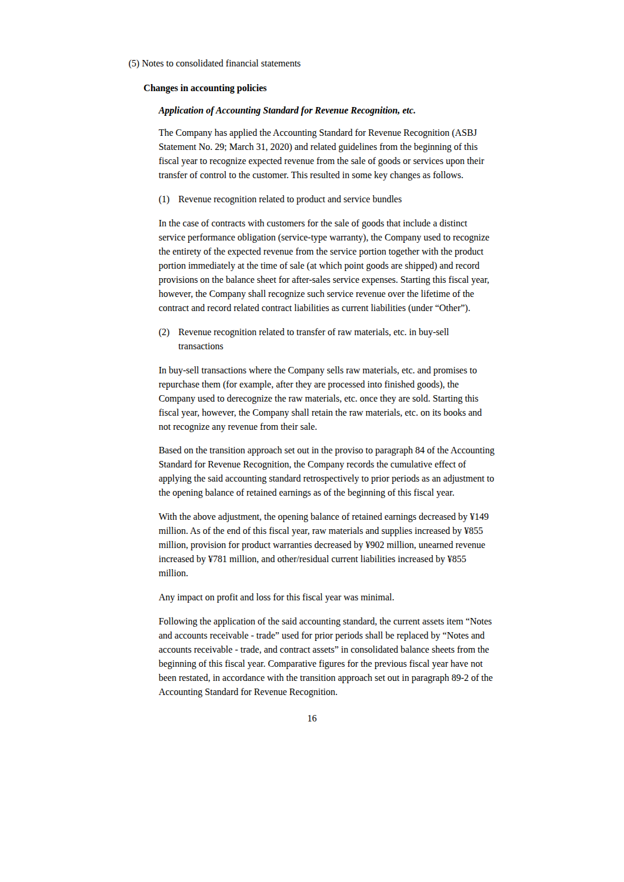(5) Notes to consolidated financial statements
Changes in accounting policies
Application of Accounting Standard for Revenue Recognition, etc.
The Company has applied the Accounting Standard for Revenue Recognition (ASBJ Statement No. 29; March 31, 2020) and related guidelines from the beginning of this fiscal year to recognize expected revenue from the sale of goods or services upon their transfer of control to the customer. This resulted in some key changes as follows.
(1) Revenue recognition related to product and service bundles
In the case of contracts with customers for the sale of goods that include a distinct service performance obligation (service-type warranty), the Company used to recognize the entirety of the expected revenue from the service portion together with the product portion immediately at the time of sale (at which point goods are shipped) and record provisions on the balance sheet for after-sales service expenses. Starting this fiscal year, however, the Company shall recognize such service revenue over the lifetime of the contract and record related contract liabilities as current liabilities (under “Other”).
(2) Revenue recognition related to transfer of raw materials, etc. in buy-sell transactions
In buy-sell transactions where the Company sells raw materials, etc. and promises to repurchase them (for example, after they are processed into finished goods), the Company used to derecognize the raw materials, etc. once they are sold. Starting this fiscal year, however, the Company shall retain the raw materials, etc. on its books and not recognize any revenue from their sale.
Based on the transition approach set out in the proviso to paragraph 84 of the Accounting Standard for Revenue Recognition, the Company records the cumulative effect of applying the said accounting standard retrospectively to prior periods as an adjustment to the opening balance of retained earnings as of the beginning of this fiscal year.
With the above adjustment, the opening balance of retained earnings decreased by ¥149 million. As of the end of this fiscal year, raw materials and supplies increased by ¥855 million, provision for product warranties decreased by ¥902 million, unearned revenue increased by ¥781 million, and other/residual current liabilities increased by ¥855 million.
Any impact on profit and loss for this fiscal year was minimal.
Following the application of the said accounting standard, the current assets item “Notes and accounts receivable - trade” used for prior periods shall be replaced by “Notes and accounts receivable - trade, and contract assets” in consolidated balance sheets from the beginning of this fiscal year. Comparative figures for the previous fiscal year have not been restated, in accordance with the transition approach set out in paragraph 89-2 of the Accounting Standard for Revenue Recognition.
16